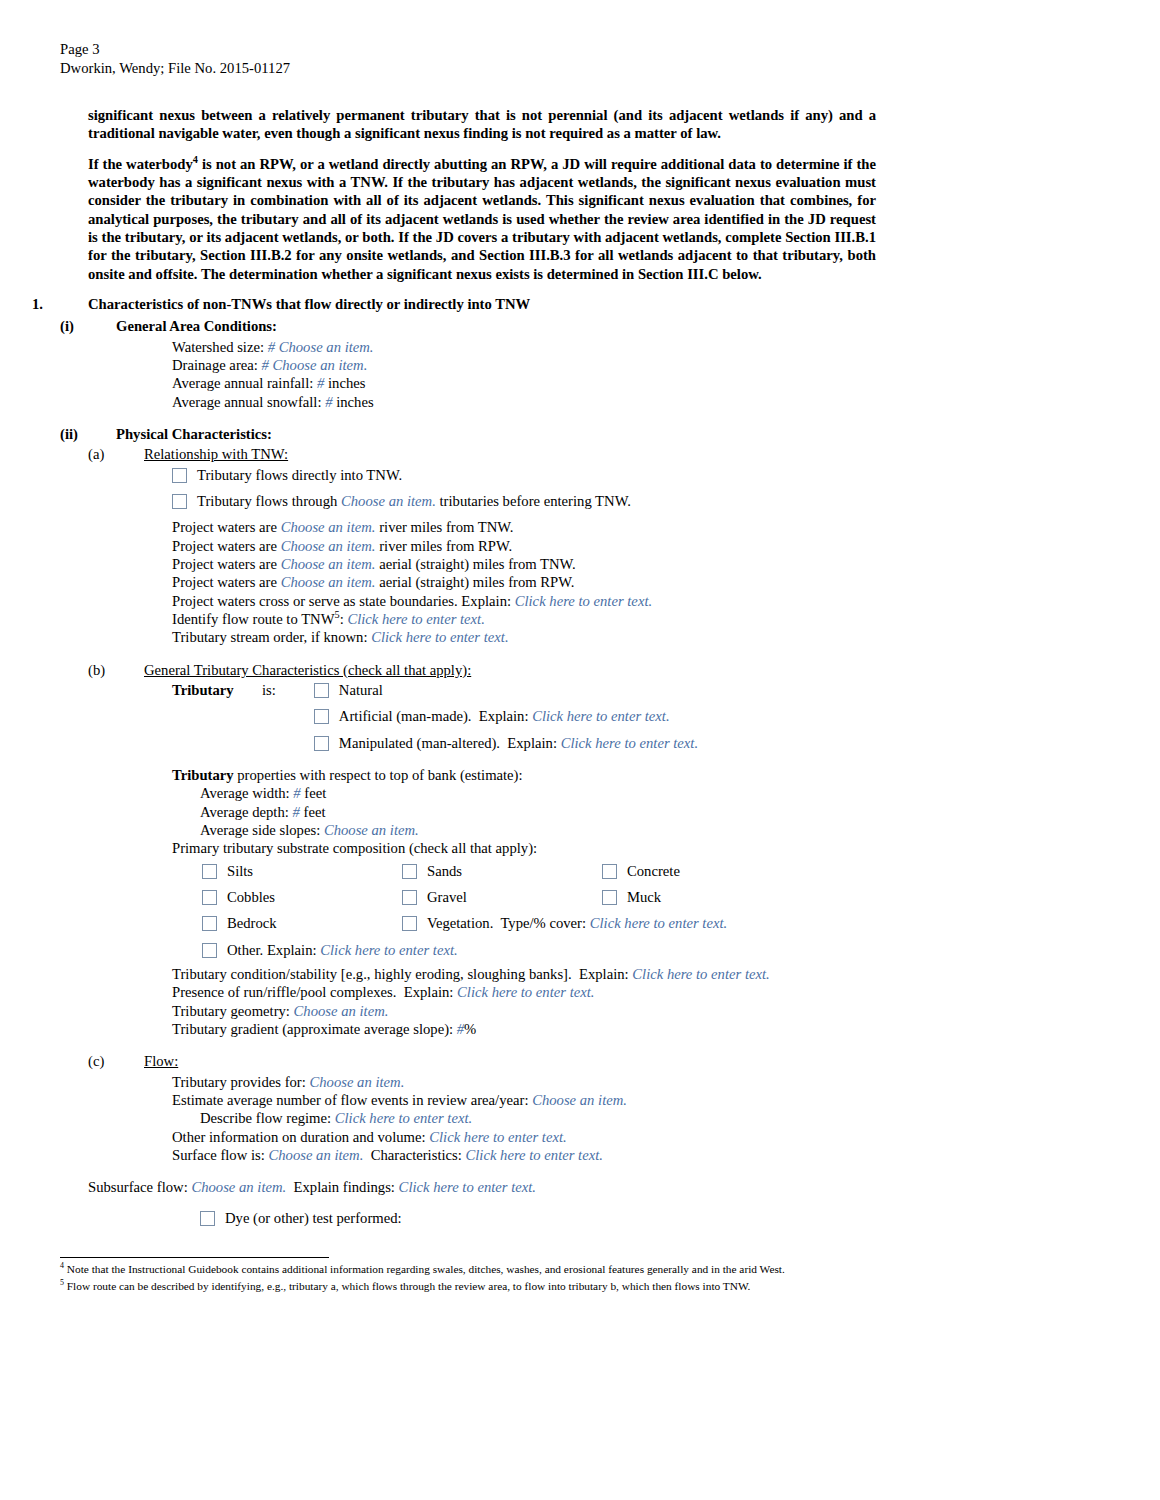Page 3
Dworkin, Wendy; File No. 2015-01127
significant nexus between a relatively permanent tributary that is not perennial (and its adjacent wetlands if any) and a traditional navigable water, even though a significant nexus finding is not required as a matter of law.
If the waterbody4 is not an RPW, or a wetland directly abutting an RPW, a JD will require additional data to determine if the waterbody has a significant nexus with a TNW. If the tributary has adjacent wetlands, the significant nexus evaluation must consider the tributary in combination with all of its adjacent wetlands. This significant nexus evaluation that combines, for analytical purposes, the tributary and all of its adjacent wetlands is used whether the review area identified in the JD request is the tributary, or its adjacent wetlands, or both. If the JD covers a tributary with adjacent wetlands, complete Section III.B.1 for the tributary, Section III.B.2 for any onsite wetlands, and Section III.B.3 for all wetlands adjacent to that tributary, both onsite and offsite. The determination whether a significant nexus exists is determined in Section III.C below.
1. Characteristics of non-TNWs that flow directly or indirectly into TNW
(i) General Area Conditions:
Watershed size: # Choose an item.
Drainage area: # Choose an item.
Average annual rainfall: # inches
Average annual snowfall: # inches
(ii) Physical Characteristics:
(a) Relationship with TNW:
Tributary flows directly into TNW.
Tributary flows through Choose an item. tributaries before entering TNW.
Project waters are Choose an item. river miles from TNW.
Project waters are Choose an item. river miles from RPW.
Project waters are Choose an item. aerial (straight) miles from TNW.
Project waters are Choose an item. aerial (straight) miles from RPW.
Project waters cross or serve as state boundaries. Explain: Click here to enter text.
Identify flow route to TNW5: Click here to enter text.
Tributary stream order, if known: Click here to enter text.
(b) General Tributary Characteristics (check all that apply):
Tributary is:
Natural
Artificial (man-made). Explain: Click here to enter text.
Manipulated (man-altered). Explain: Click here to enter text.
Tributary properties with respect to top of bank (estimate):
Average width: # feet
Average depth: # feet
Average side slopes: Choose an item.
Primary tributary substrate composition (check all that apply):
Silts
Sands
Concrete
Cobbles
Gravel
Muck
Bedrock
Vegetation. Type/% cover: Click here to enter text.
Other. Explain: Click here to enter text.
Tributary condition/stability [e.g., highly eroding, sloughing banks]. Explain: Click here to enter text.
Presence of run/riffle/pool complexes. Explain: Click here to enter text.
Tributary geometry: Choose an item.
Tributary gradient (approximate average slope): #%
(c) Flow:
Tributary provides for: Choose an item.
Estimate average number of flow events in review area/year: Choose an item.
Describe flow regime: Click here to enter text.
Other information on duration and volume: Click here to enter text.
Surface flow is: Choose an item. Characteristics: Click here to enter text.
Subsurface flow: Choose an item. Explain findings: Click here to enter text.
Dye (or other) test performed:
4 Note that the Instructional Guidebook contains additional information regarding swales, ditches, washes, and erosional features generally and in the arid West.
5 Flow route can be described by identifying, e.g., tributary a, which flows through the review area, to flow into tributary b, which then flows into TNW.